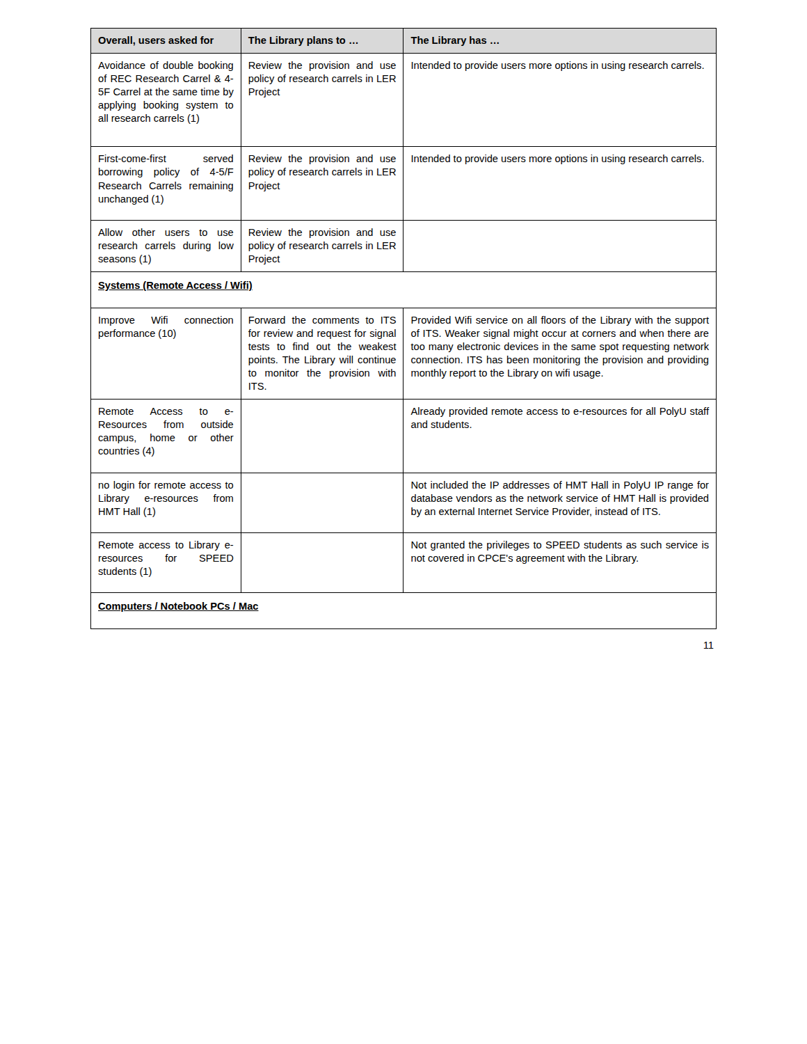| Overall, users asked for | The Library plans to … | The Library has … |
| --- | --- | --- |
| Avoidance of double booking of REC Research Carrel & 4-5F Carrel at the same time by applying booking system to all research carrels (1) | Review the provision and use policy of research carrels in LER Project | Intended to provide users more options in using research carrels. |
| First-come-first served borrowing policy of 4-5/F Research Carrels remaining unchanged (1) | Review the provision and use policy of research carrels in LER Project | Intended to provide users more options in using research carrels. |
| Allow other users to use research carrels during low seasons (1) | Review the provision and use policy of research carrels in LER Project | |
| Systems (Remote Access / Wifi) |
| Improve Wifi connection performance (10) | Forward the comments to ITS for review and request for signal tests to find out the weakest points. The Library will continue to monitor the provision with ITS. | Provided Wifi service on all floors of the Library with the support of ITS. Weaker signal might occur at corners and when there are too many electronic devices in the same spot requesting network connection. ITS has been monitoring the provision and providing monthly report to the Library on wifi usage. |
| Remote Access to e-Resources from outside campus, home or other countries (4) | | Already provided remote access to e-resources for all PolyU staff and students. |
| no login for remote access to Library e-resources from HMT Hall (1) | | Not included the IP addresses of HMT Hall in PolyU IP range for database vendors as the network service of HMT Hall is provided by an external Internet Service Provider, instead of ITS. |
| Remote access to Library e-resources for SPEED students (1) | | Not granted the privileges to SPEED students as such service is not covered in CPCE's agreement with the Library. |
| Computers / Notebook PCs / Mac |
11